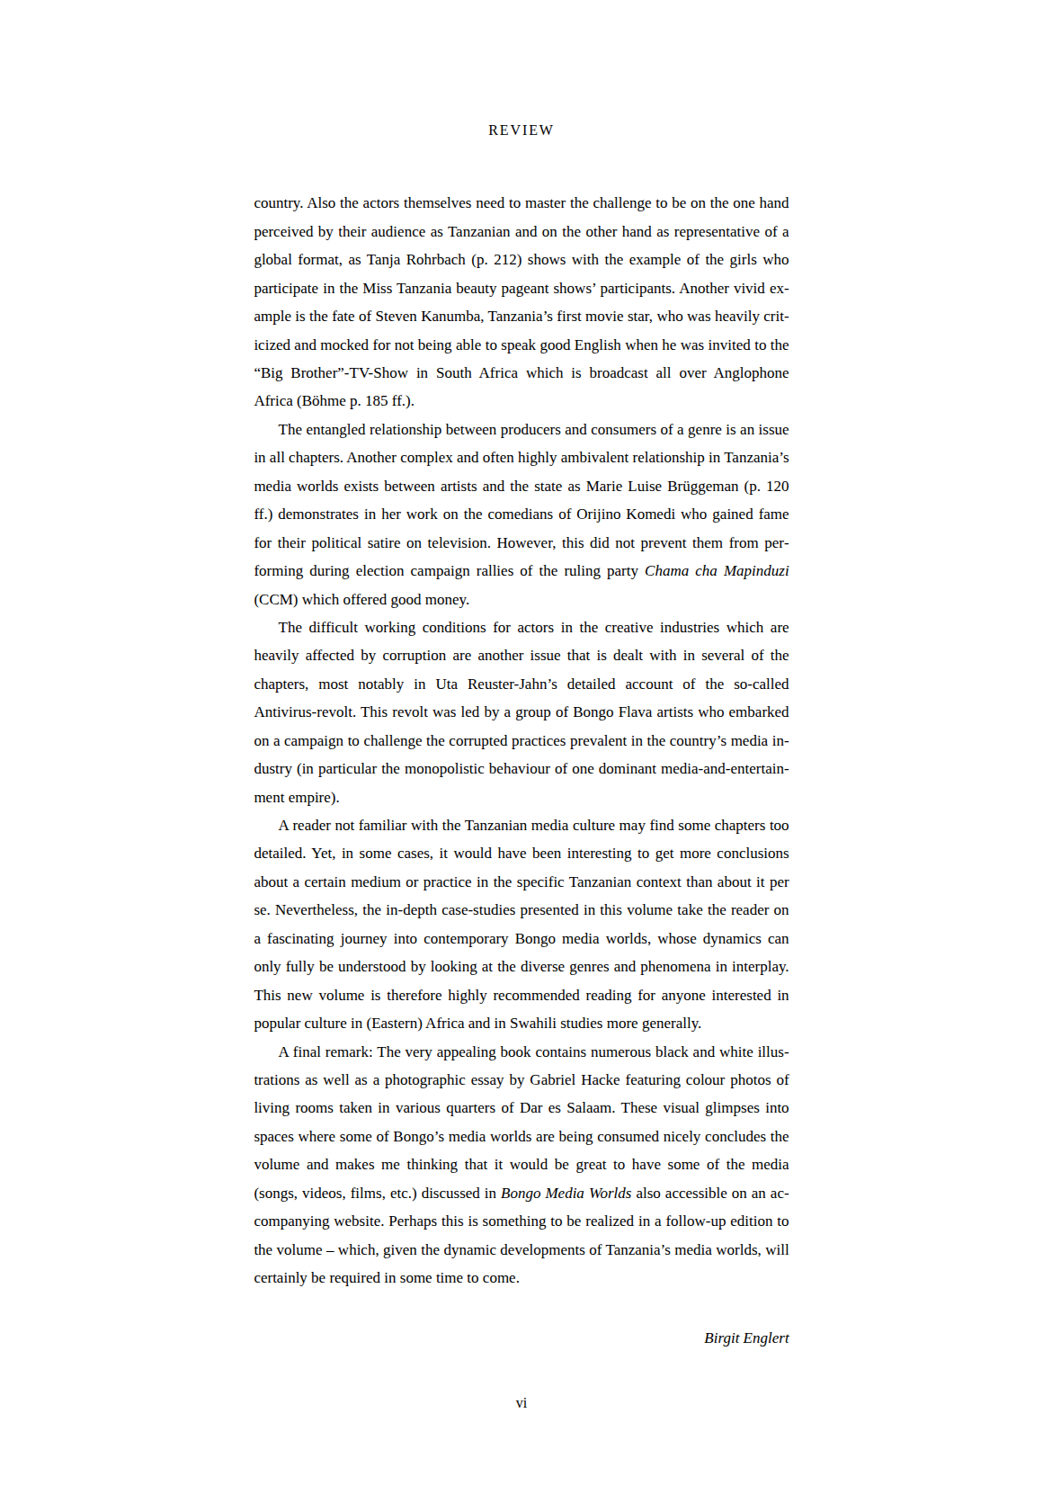REVIEW
country. Also the actors themselves need to master the challenge to be on the one hand perceived by their audience as Tanzanian and on the other hand as representative of a global format, as Tanja Rohrbach (p. 212) shows with the example of the girls who participate in the Miss Tanzania beauty pageant shows’ participants. Another vivid example is the fate of Steven Kanumba, Tanzania’s first movie star, who was heavily criticized and mocked for not being able to speak good English when he was invited to the “Big Brother”-TV-Show in South Africa which is broadcast all over Anglophone Africa (Böhme p. 185 ff.).
The entangled relationship between producers and consumers of a genre is an issue in all chapters. Another complex and often highly ambivalent relationship in Tanzania’s media worlds exists between artists and the state as Marie Luise Brüggeman (p. 120 ff.) demonstrates in her work on the comedians of Orijino Komedi who gained fame for their political satire on television. However, this did not prevent them from performing during election campaign rallies of the ruling party Chama cha Mapinduzi (CCM) which offered good money.
The difficult working conditions for actors in the creative industries which are heavily affected by corruption are another issue that is dealt with in several of the chapters, most notably in Uta Reuster-Jahn’s detailed account of the so-called Antivirus-revolt. This revolt was led by a group of Bongo Flava artists who embarked on a campaign to challenge the corrupted practices prevalent in the country’s media industry (in particular the monopolistic behaviour of one dominant media-and-entertainment empire).
A reader not familiar with the Tanzanian media culture may find some chapters too detailed. Yet, in some cases, it would have been interesting to get more conclusions about a certain medium or practice in the specific Tanzanian context than about it per se. Nevertheless, the in-depth case-studies presented in this volume take the reader on a fascinating journey into contemporary Bongo media worlds, whose dynamics can only fully be understood by looking at the diverse genres and phenomena in interplay. This new volume is therefore highly recommended reading for anyone interested in popular culture in (Eastern) Africa and in Swahili studies more generally.
A final remark: The very appealing book contains numerous black and white illustrations as well as a photographic essay by Gabriel Hacke featuring colour photos of living rooms taken in various quarters of Dar es Salaam. These visual glimpses into spaces where some of Bongo’s media worlds are being consumed nicely concludes the volume and makes me thinking that it would be great to have some of the media (songs, videos, films, etc.) discussed in Bongo Media Worlds also accessible on an accompanying website. Perhaps this is something to be realized in a follow-up edition to the volume – which, given the dynamic developments of Tanzania’s media worlds, will certainly be required in some time to come.
Birgit Englert
vi